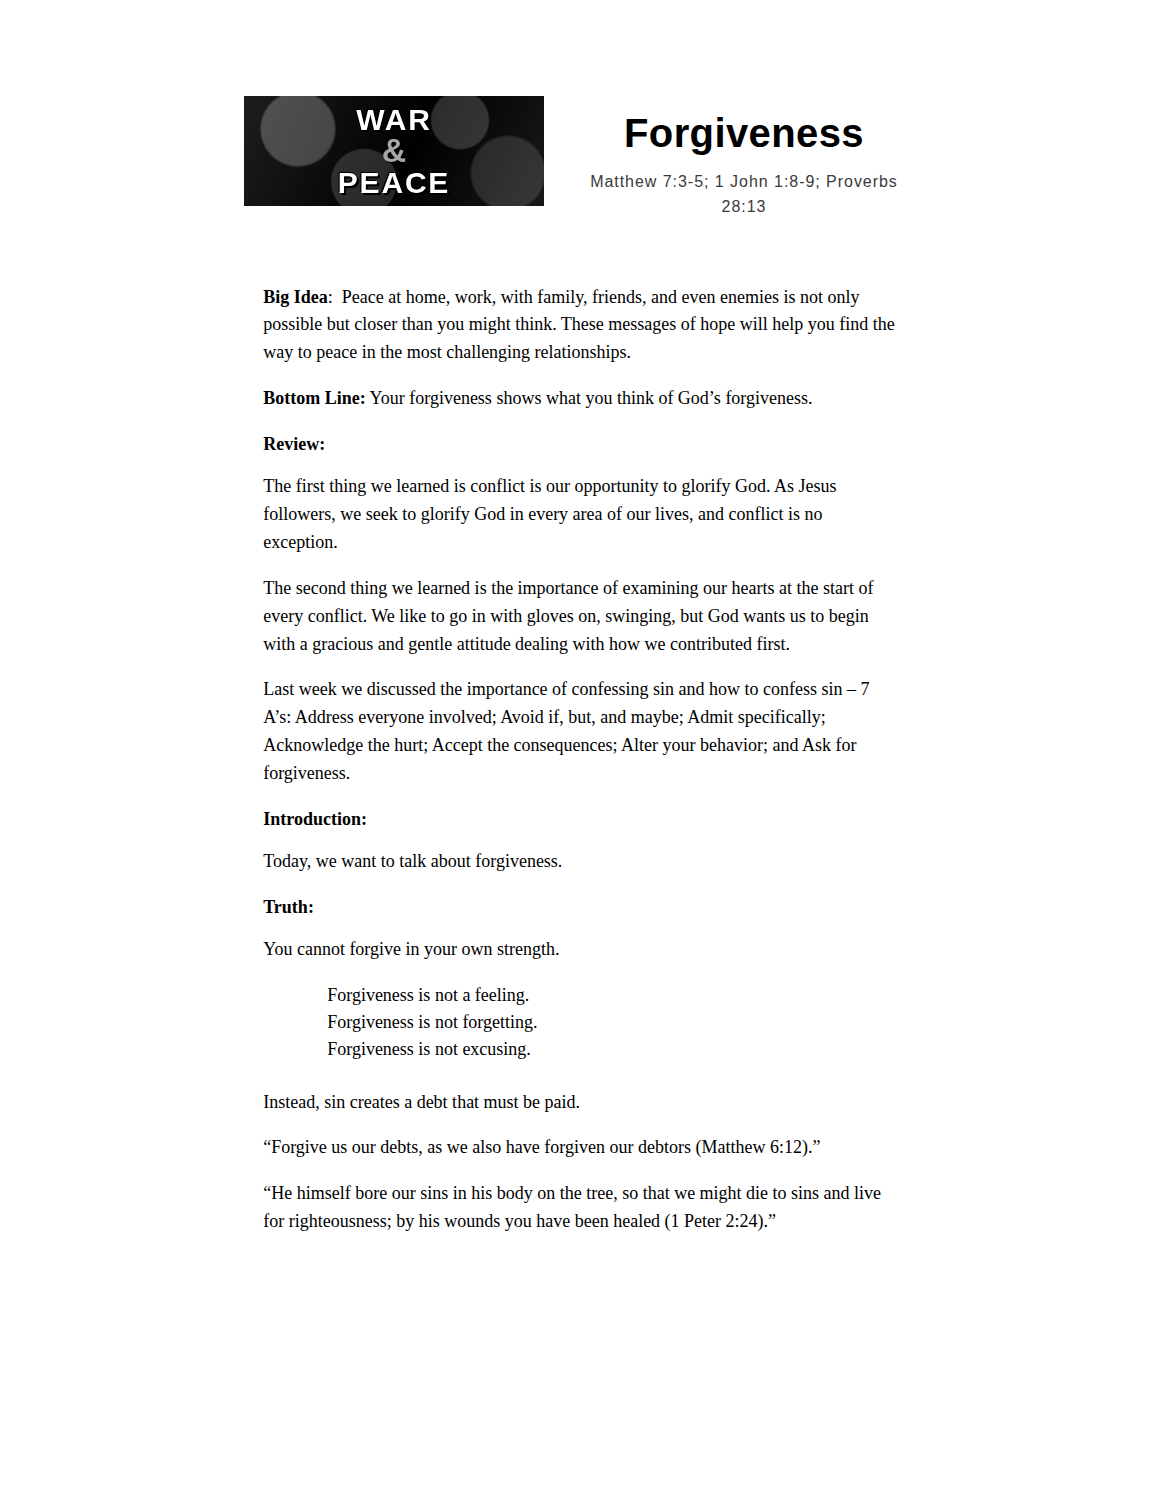WAR & PEACE
Forgiveness
Matthew 7:3-5; 1 John 1:8-9; Proverbs 28:13
Big Idea: Peace at home, work, with family, friends, and even enemies is not only possible but closer than you might think. These messages of hope will help you find the way to peace in the most challenging relationships.
Bottom Line: Your forgiveness shows what you think of God’s forgiveness.
Review:
The first thing we learned is conflict is our opportunity to glorify God. As Jesus followers, we seek to glorify God in every area of our lives, and conflict is no exception.
The second thing we learned is the importance of examining our hearts at the start of every conflict. We like to go in with gloves on, swinging, but God wants us to begin with a gracious and gentle attitude dealing with how we contributed first.
Last week we discussed the importance of confessing sin and how to confess sin – 7 A’s: Address everyone involved; Avoid if, but, and maybe; Admit specifically; Acknowledge the hurt; Accept the consequences; Alter your behavior; and Ask for forgiveness.
Introduction:
Today, we want to talk about forgiveness.
Truth:
You cannot forgive in your own strength.
Forgiveness is not a feeling.
Forgiveness is not forgetting.
Forgiveness is not excusing.
Instead, sin creates a debt that must be paid.
“Forgive us our debts, as we also have forgiven our debtors (Matthew 6:12).”
“He himself bore our sins in his body on the tree, so that we might die to sins and live for righteousness; by his wounds you have been healed (1 Peter 2:24).”